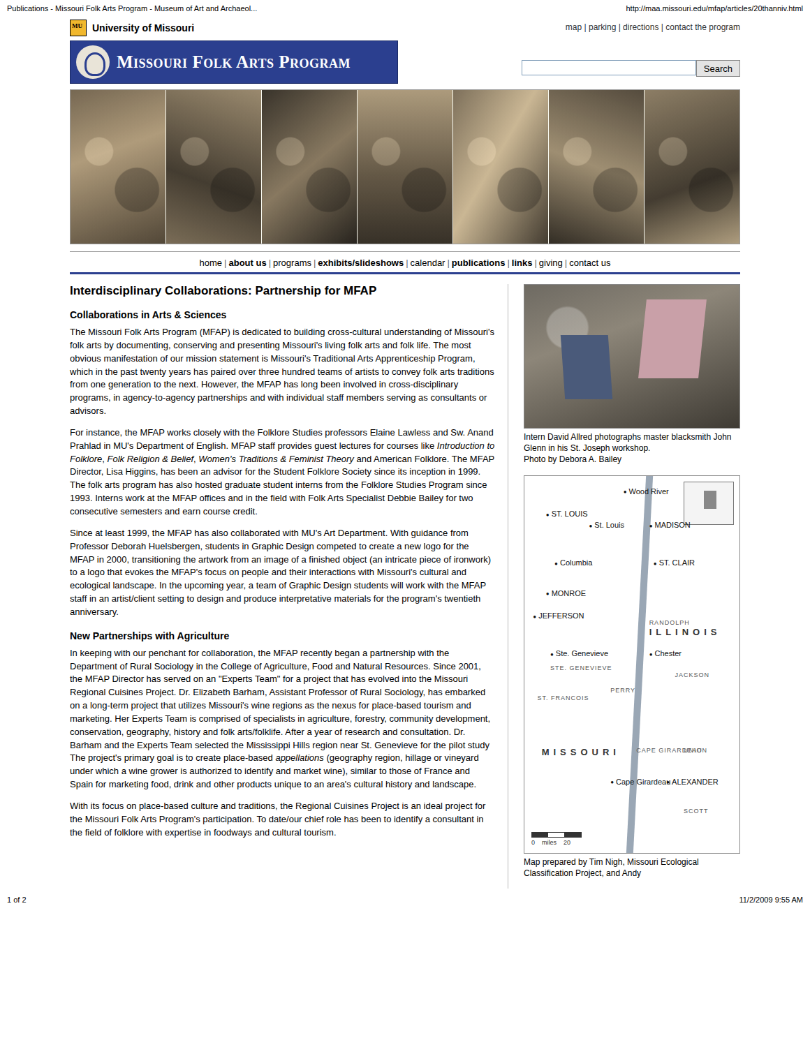Publications - Missouri Folk Arts Program - Museum of Art and Archaeol...
http://maa.missouri.edu/mfap/articles/20thanniv.html
University of Missouri
map | parking | directions | contact the program
Missouri Folk Arts Program
home|about us|programs|exhibits/slideshows|calendar|publications|links|giving|contact us
Interdisciplinary Collaborations: Partnership for MFAP
Collaborations in Arts & Sciences
The Missouri Folk Arts Program (MFAP) is dedicated to building cross-cultural understanding of Missouri's folk arts by documenting, conserving and presenting Missouri's living folk arts and folk life. The most obvious manifestation of our mission statement is Missouri's Traditional Arts Apprenticeship Program, which in the past twenty years has paired over three hundred teams of artists to convey folk arts traditions from one generation to the next. However, the MFAP has long been involved in cross-disciplinary programs, in agency-to-agency partnerships and with individual staff members serving as consultants or advisors.
For instance, the MFAP works closely with the Folklore Studies professors Elaine Lawless and Sw. Anand Prahlad in MU's Department of English. MFAP staff provides guest lectures for courses like Introduction to Folklore, Folk Religion & Belief, Women's Traditions & Feminist Theory and American Folklore. The MFAP Director, Lisa Higgins, has been an advisor for the Student Folklore Society since its inception in 1999. The folk arts program has also hosted graduate student interns from the Folklore Studies Program since 1993. Interns work at the MFAP offices and in the field with Folk Arts Specialist Debbie Bailey for two consecutive semesters and earn course credit.
Since at least 1999, the MFAP has also collaborated with MU's Art Department. With guidance from Professor Deborah Huelsbergen, students in Graphic Design competed to create a new logo for the MFAP in 2000, transitioning the artwork from an image of a finished object (an intricate piece of ironwork) to a logo that evokes the MFAP's focus on people and their interactions with Missouri's cultural and ecological landscape. In the upcoming year, a team of Graphic Design students will work with the MFAP staff in an artist/client setting to design and produce interpretative materials for the program's twentieth anniversary.
New Partnerships with Agriculture
In keeping with our penchant for collaboration, the MFAP recently began a partnership with the Department of Rural Sociology in the College of Agriculture, Food and Natural Resources. Since 2001, the MFAP Director has served on an "Experts Team" for a project that has evolved into the Missouri Regional Cuisines Project. Dr. Elizabeth Barham, Assistant Professor of Rural Sociology, has embarked on a long-term project that utilizes Missouri's wine regions as the nexus for place-based tourism and marketing. Her Experts Team is comprised of specialists in agriculture, forestry, community development, conservation, geography, history and folk arts/folklife. After a year of research and consultation. Dr. Barham and the Experts Team selected the Mississippi Hills region near St. Genevieve for the pilot study The project's primary goal is to create place-based appellations (geography region, hillage or vineyard under which a wine grower is authorized to identify and market wine), similar to those of France and Spain for marketing food, drink and other products unique to an area's cultural history and landscape.
With its focus on place-based culture and traditions, the Regional Cuisines Project is an ideal project for the Missouri Folk Arts Program's participation. To date/our chief role has been to identify a consultant in the field of folklore with expertise in foodways and cultural tourism.
Intern David Allred photographs master blacksmith John Glenn in his St. Joseph workshop.
Photo by Debora A. Bailey
ILLINOIS
MISSOURI
Wood River
ST. LOUIS
St. Louis
MADISON
Columbia
ST. CLAIR
MONROE
JEFFERSON
Ste. Genevieve
Chester
STE. GENEVIEVE
RANDOLPH
JACKSON
PERRY
ST. FRANCOIS
CAPE GIRARDEAU
UNION
Cape Girardeau
ALEXANDER
SCOTT
0 miles 20
Map prepared by Tim Nigh, Missouri Ecological Classification Project, and Andy
1 of 2
11/2/2009 9:55 AM